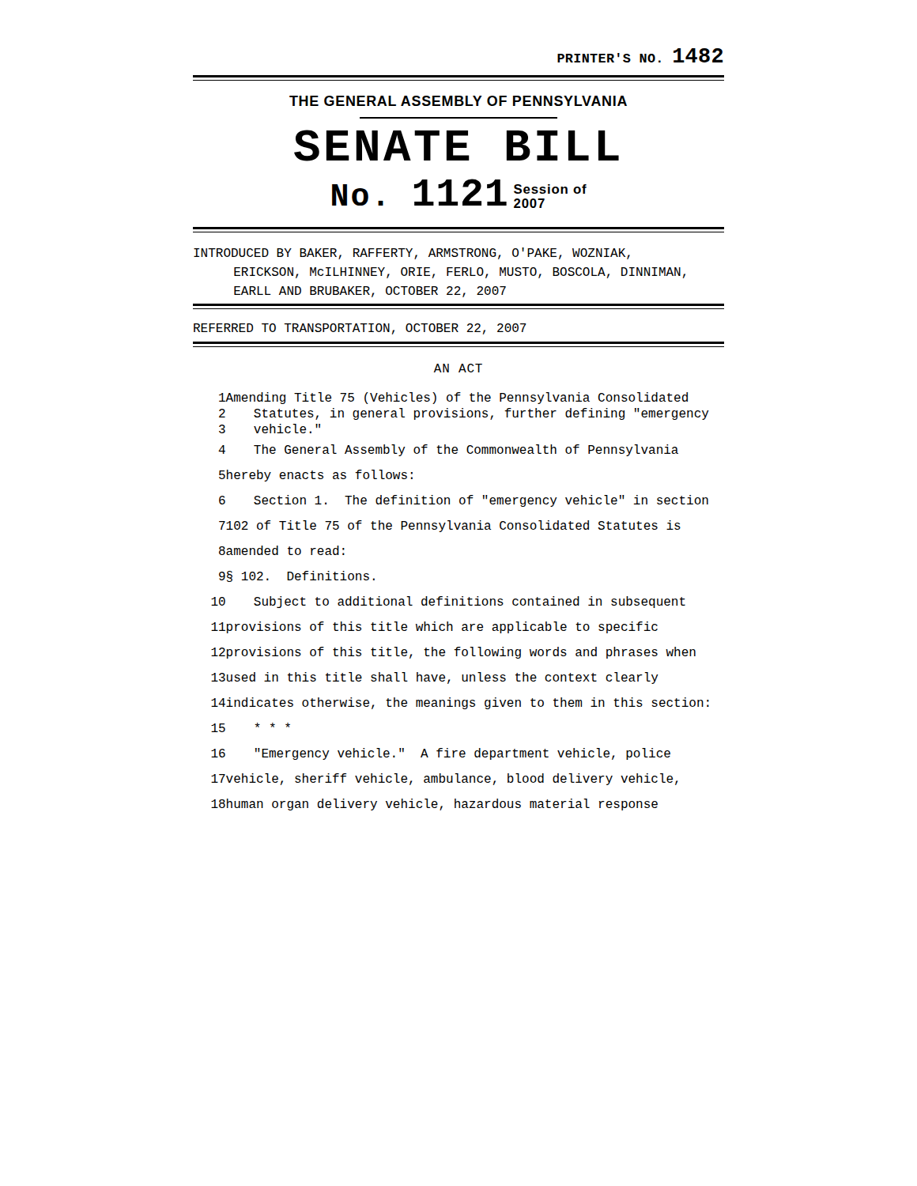PRINTER'S NO. 1482
THE GENERAL ASSEMBLY OF PENNSYLVANIA
SENATE BILL
No. 1121 Session of
2007
INTRODUCED BY BAKER, RAFFERTY, ARMSTRONG, O'PAKE, WOZNIAK,ERICKSON, McILHINNEY, ORIE, FERLO, MUSTO, BOSCOLA, DINNIMAN, EARLL AND BRUBAKER, OCTOBER 22, 2007
REFERRED TO TRANSPORTATION, OCTOBER 22, 2007
AN ACT
| 1 | Amending Title 75 (Vehicles) of the Pennsylvania Consolidated |
| 2 | Statutes, in general provisions, further defining "emergency |
| 3 | vehicle." |
| 4 | The General Assembly of the Commonwealth of Pennsylvania |
| 5 | hereby enacts as follows: |
| 6 | Section 1. The definition of "emergency vehicle" in section |
| 7 | 102 of Title 75 of the Pennsylvania Consolidated Statutes is |
| 8 | amended to read: |
| 9 | § 102. Definitions. |
| 10 | Subject to additional definitions contained in subsequent |
| 11 | provisions of this title which are applicable to specific |
| 12 | provisions of this title, the following words and phrases when |
| 13 | used in this title shall have, unless the context clearly |
| 14 | indicates otherwise, the meanings given to them in this section: |
| 15 | * * * |
| 16 | "Emergency vehicle." A fire department vehicle, police |
| 17 | vehicle, sheriff vehicle, ambulance, blood delivery vehicle, |
| 18 | human organ delivery vehicle, hazardous material response |